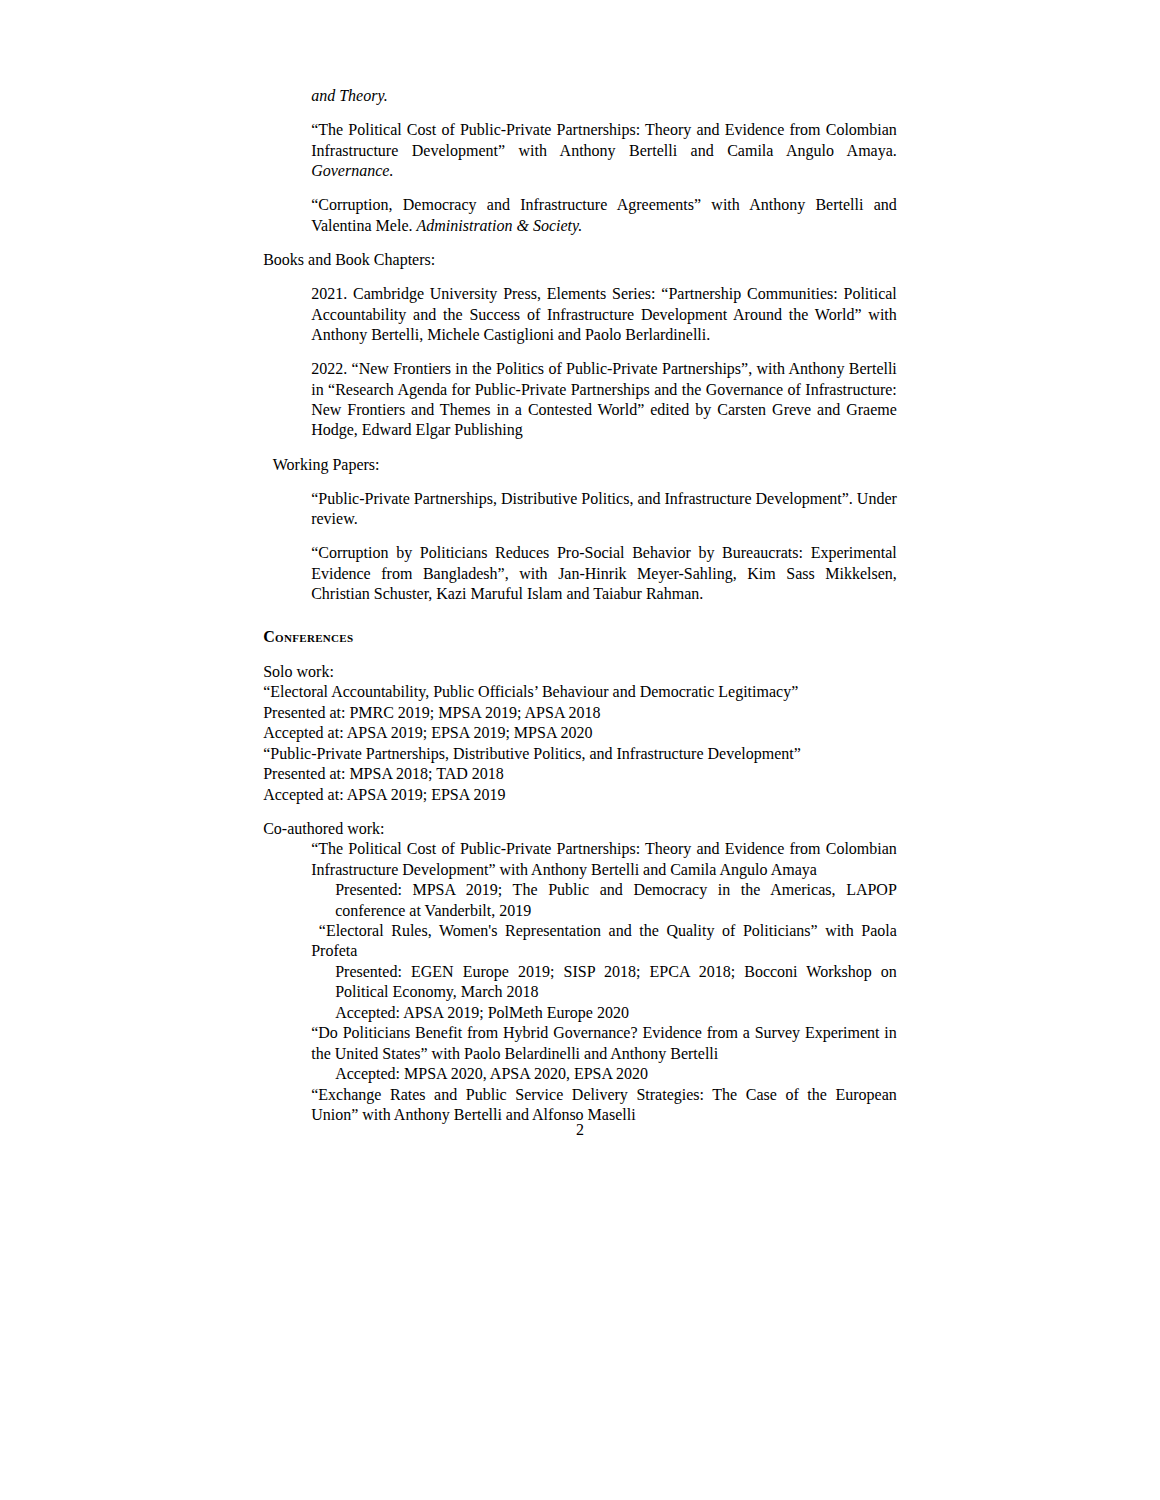and Theory.
“The Political Cost of Public-Private Partnerships: Theory and Evidence from Colombian Infrastructure Development” with Anthony Bertelli and Camila Angulo Amaya. Governance.
“Corruption, Democracy and Infrastructure Agreements” with Anthony Bertelli and Valentina Mele. Administration & Society.
Books and Book Chapters:
2021. Cambridge University Press, Elements Series: “Partnership Communities: Political Accountability and the Success of Infrastructure Development Around the World” with Anthony Bertelli, Michele Castiglioni and Paolo Berlardinelli.
2022. “New Frontiers in the Politics of Public-Private Partnerships”, with Anthony Bertelli in “Research Agenda for Public-Private Partnerships and the Governance of Infrastructure: New Frontiers and Themes in a Contested World” edited by Carsten Greve and Graeme Hodge, Edward Elgar Publishing
Working Papers:
“Public-Private Partnerships, Distributive Politics, and Infrastructure Development”. Under review.
“Corruption by Politicians Reduces Pro-Social Behavior by Bureaucrats: Experimental Evidence from Bangladesh”, with Jan-Hinrik Meyer-Sahling, Kim Sass Mikkelsen, Christian Schuster, Kazi Maruful Islam and Taiabur Rahman.
Conferences
Solo work:
“Electoral Accountability, Public Officials’ Behaviour and Democratic Legitimacy”
Presented at: PMRC 2019; MPSA 2019; APSA 2018
Accepted at: APSA 2019; EPSA 2019; MPSA 2020
“Public-Private Partnerships, Distributive Politics, and Infrastructure Development”
Presented at: MPSA 2018; TAD 2018
Accepted at: APSA 2019; EPSA 2019
Co-authored work:
“The Political Cost of Public-Private Partnerships: Theory and Evidence from Colombian Infrastructure Development” with Anthony Bertelli and Camila Angulo Amaya
Presented: MPSA 2019; The Public and Democracy in the Americas, LAPOP conference at Vanderbilt, 2019
“Electoral Rules, Women's Representation and the Quality of Politicians” with Paola Profeta
Presented: EGEN Europe 2019; SISP 2018; EPCA 2018; Bocconi Workshop on Political Economy, March 2018
Accepted: APSA 2019; PolMeth Europe 2020
“Do Politicians Benefit from Hybrid Governance? Evidence from a Survey Experiment in the United States” with Paolo Belardinelli and Anthony Bertelli
Accepted: MPSA 2020, APSA 2020, EPSA 2020
“Exchange Rates and Public Service Delivery Strategies: The Case of the European Union” with Anthony Bertelli and Alfonso Maselli
2